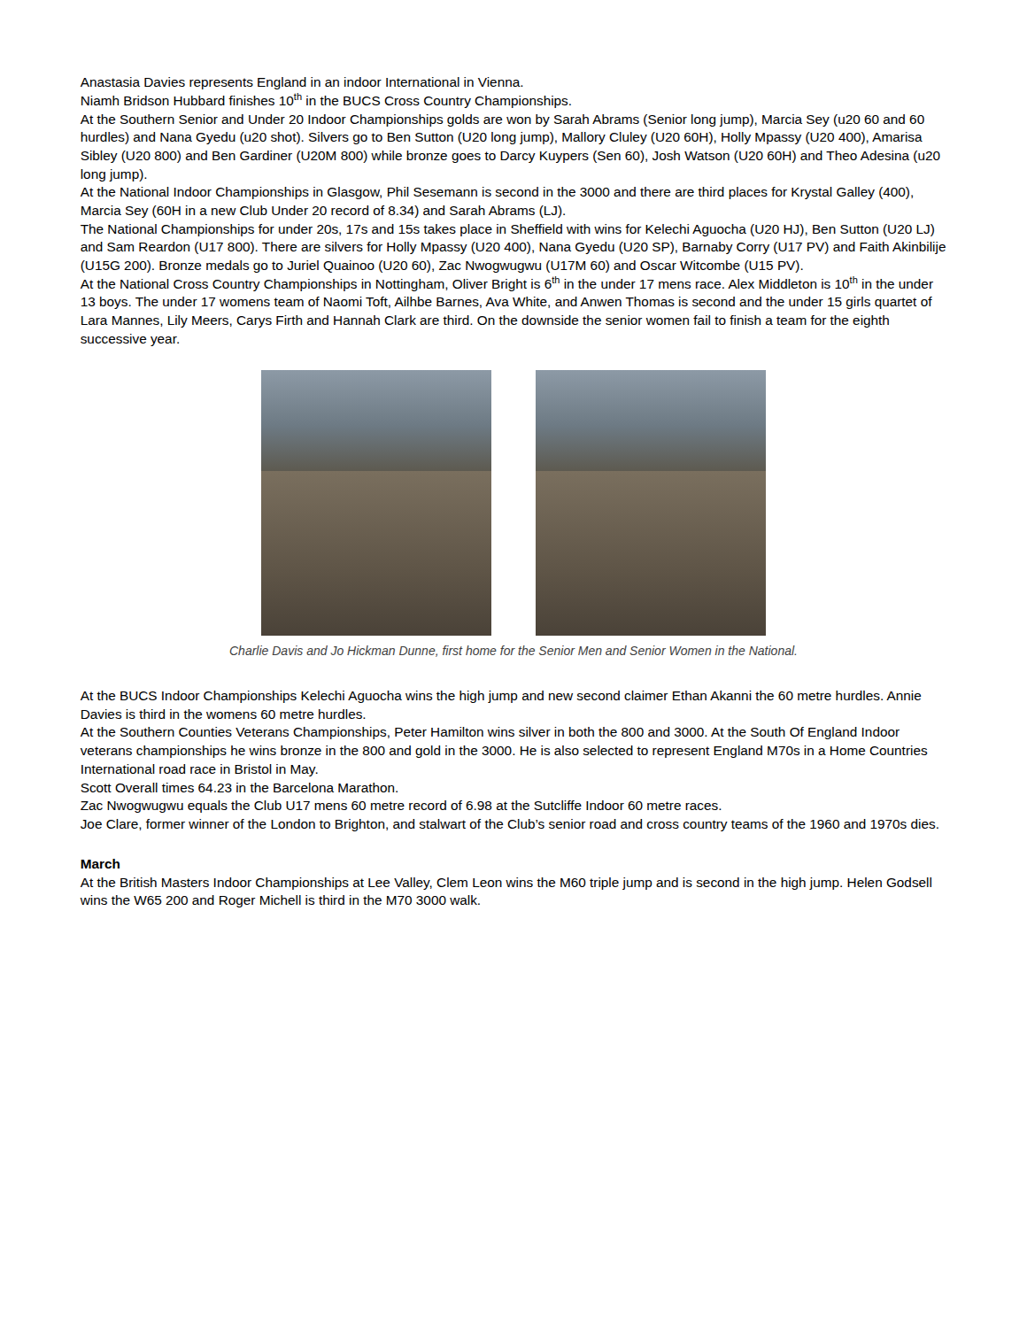Anastasia Davies represents England in an indoor International in Vienna.
Niamh Bridson Hubbard finishes 10th in the BUCS Cross Country Championships.
At the Southern Senior and Under 20 Indoor Championships golds are won by Sarah Abrams (Senior long jump), Marcia Sey (u20 60 and 60 hurdles) and Nana Gyedu (u20 shot). Silvers go to Ben Sutton (U20 long jump), Mallory Cluley (U20 60H), Holly Mpassy (U20 400), Amarisa Sibley (U20 800) and Ben Gardiner (U20M 800) while bronze goes to Darcy Kuypers (Sen 60), Josh Watson (U20 60H) and Theo Adesina (u20 long jump).
At the National Indoor Championships in Glasgow, Phil Sesemann is second in the 3000 and there are third places for Krystal Galley (400), Marcia Sey (60H in a new Club Under 20 record of 8.34) and Sarah Abrams (LJ).
The National Championships for under 20s, 17s and 15s takes place in Sheffield with wins for Kelechi Aguocha (U20 HJ), Ben Sutton (U20 LJ) and Sam Reardon (U17 800). There are silvers for Holly Mpassy (U20 400), Nana Gyedu (U20 SP), Barnaby Corry (U17 PV) and Faith Akinbilije (U15G 200). Bronze medals go to Juriel Quainoo (U20 60), Zac Nwogwugwu (U17M 60) and Oscar Witcombe (U15 PV).
At the National Cross Country Championships in Nottingham, Oliver Bright is 6th in the under 17 mens race. Alex Middleton is 10th in the under 13 boys. The under 17 womens team of Naomi Toft, Ailhbe Barnes, Ava White, and Anwen Thomas is second and the under 15 girls quartet of Lara Mannes, Lily Meers, Carys Firth and Hannah Clark are third. On the downside the senior women fail to finish a team for the eighth successive year.
Charlie Davis and Jo Hickman Dunne, first home for the Senior Men and Senior Women in the National.
At the BUCS Indoor Championships Kelechi Aguocha wins the high jump and new second claimer Ethan Akanni the 60 metre hurdles. Annie Davies is third in the womens 60 metre hurdles.
At the Southern Counties Veterans Championships, Peter Hamilton wins silver in both the 800 and 3000. At the South Of England Indoor veterans championships he wins bronze in the 800 and gold in the 3000. He is also selected to represent England M70s in a Home Countries International road race in Bristol in May.
Scott Overall times 64.23 in the Barcelona Marathon.
Zac Nwogwugwu equals the Club U17 mens 60 metre record of 6.98 at the Sutcliffe Indoor 60 metre races.
Joe Clare, former winner of the London to Brighton, and stalwart of the Club’s senior road and cross country teams of the 1960 and 1970s dies.
March
At the British Masters Indoor Championships at Lee Valley, Clem Leon wins the M60 triple jump and is second in the high jump. Helen Godsell wins the W65 200 and Roger Michell is third in the M70 3000 walk.